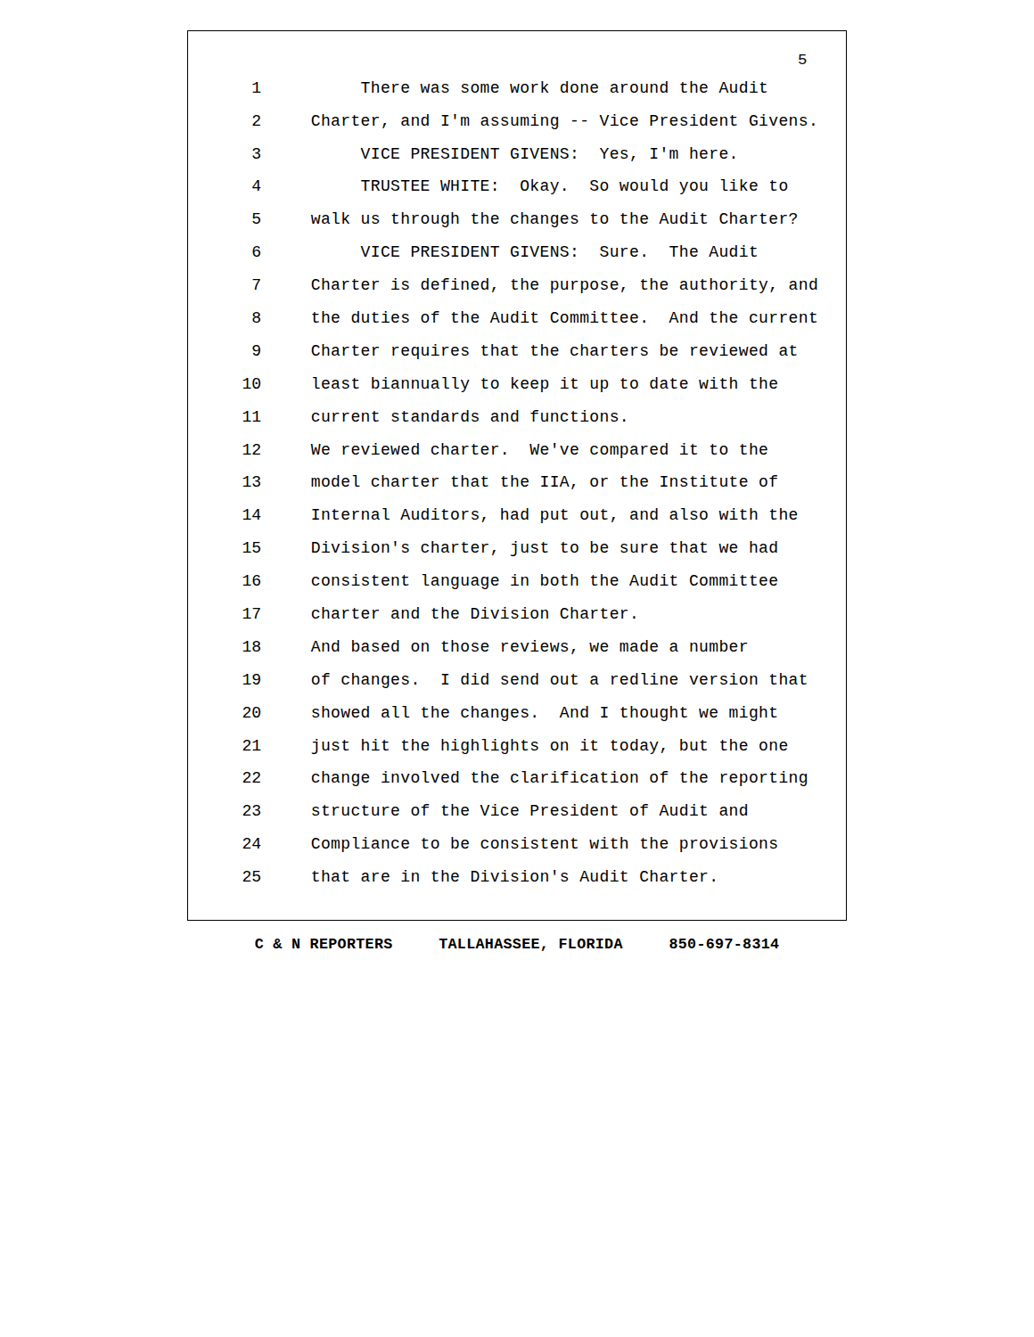5
| 1 | There was some work done around the Audit |
| 2 | Charter, and I'm assuming -- Vice President Givens. |
| 3 | VICE PRESIDENT GIVENS: Yes, I'm here. |
| 4 | TRUSTEE WHITE: Okay. So would you like to |
| 5 | walk us through the changes to the Audit Charter? |
| 6 | VICE PRESIDENT GIVENS: Sure. The Audit |
| 7 | Charter is defined, the purpose, the authority, and |
| 8 | the duties of the Audit Committee. And the current |
| 9 | Charter requires that the charters be reviewed at |
| 10 | least biannually to keep it up to date with the |
| 11 | current standards and functions. |
| 12 | We reviewed charter. We've compared it to the |
| 13 | model charter that the IIA, or the Institute of |
| 14 | Internal Auditors, had put out, and also with the |
| 15 | Division's charter, just to be sure that we had |
| 16 | consistent language in both the Audit Committee |
| 17 | charter and the Division Charter. |
| 18 | And based on those reviews, we made a number |
| 19 | of changes. I did send out a redline version that |
| 20 | showed all the changes. And I thought we might |
| 21 | just hit the highlights on it today, but the one |
| 22 | change involved the clarification of the reporting |
| 23 | structure of the Vice President of Audit and |
| 24 | Compliance to be consistent with the provisions |
| 25 | that are in the Division's Audit Charter. |
C & N REPORTERS TALLAHASSEE, FLORIDA 850-697-8314